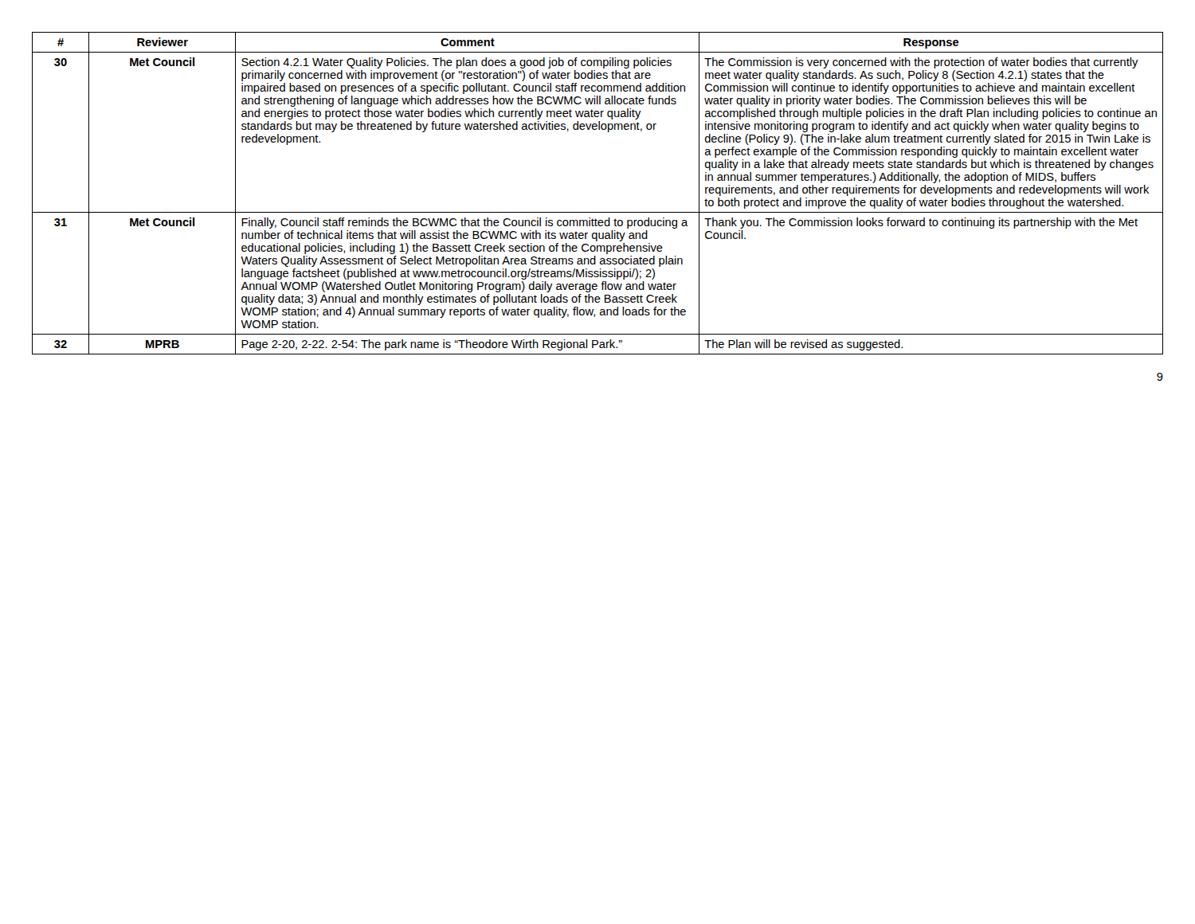| # | Reviewer | Comment | Response |
| --- | --- | --- | --- |
| 30 | Met Council | Section 4.2.1 Water Quality Policies. The plan does a good job of compiling policies primarily concerned with improvement (or "restoration") of water bodies that are impaired based on presences of a specific pollutant. Council staff recommend addition and strengthening of language which addresses how the BCWMC will allocate funds and energies to protect those water bodies which currently meet water quality standards but may be threatened by future watershed activities, development, or redevelopment. | The Commission is very concerned with the protection of water bodies that currently meet water quality standards. As such, Policy 8 (Section 4.2.1) states that the Commission will continue to identify opportunities to achieve and maintain excellent water quality in priority water bodies. The Commission believes this will be accomplished through multiple policies in the draft Plan including policies to continue an intensive monitoring program to identify and act quickly when water quality begins to decline (Policy 9). (The in-lake alum treatment currently slated for 2015 in Twin Lake is a perfect example of the Commission responding quickly to maintain excellent water quality in a lake that already meets state standards but which is threatened by changes in annual summer temperatures.) Additionally, the adoption of MIDS, buffers requirements, and other requirements for developments and redevelopments will work to both protect and improve the quality of water bodies throughout the watershed. |
| 31 | Met Council | Finally, Council staff reminds the BCWMC that the Council is committed to producing a number of technical items that will assist the BCWMC with its water quality and educational policies, including 1) the Bassett Creek section of the Comprehensive Waters Quality Assessment of Select Metropolitan Area Streams and associated plain language factsheet (published at www.metrocouncil.org/streams/Mississippi/); 2) Annual WOMP (Watershed Outlet Monitoring Program) daily average flow and water quality data; 3) Annual and monthly estimates of pollutant loads of the Bassett Creek WOMP station; and 4) Annual summary reports of water quality, flow, and loads for the WOMP station. | Thank you. The Commission looks forward to continuing its partnership with the Met Council. |
| 32 | MPRB | Page 2-20, 2-22. 2-54: The park name is “Theodore Wirth Regional Park.” | The Plan will be revised as suggested. |
9